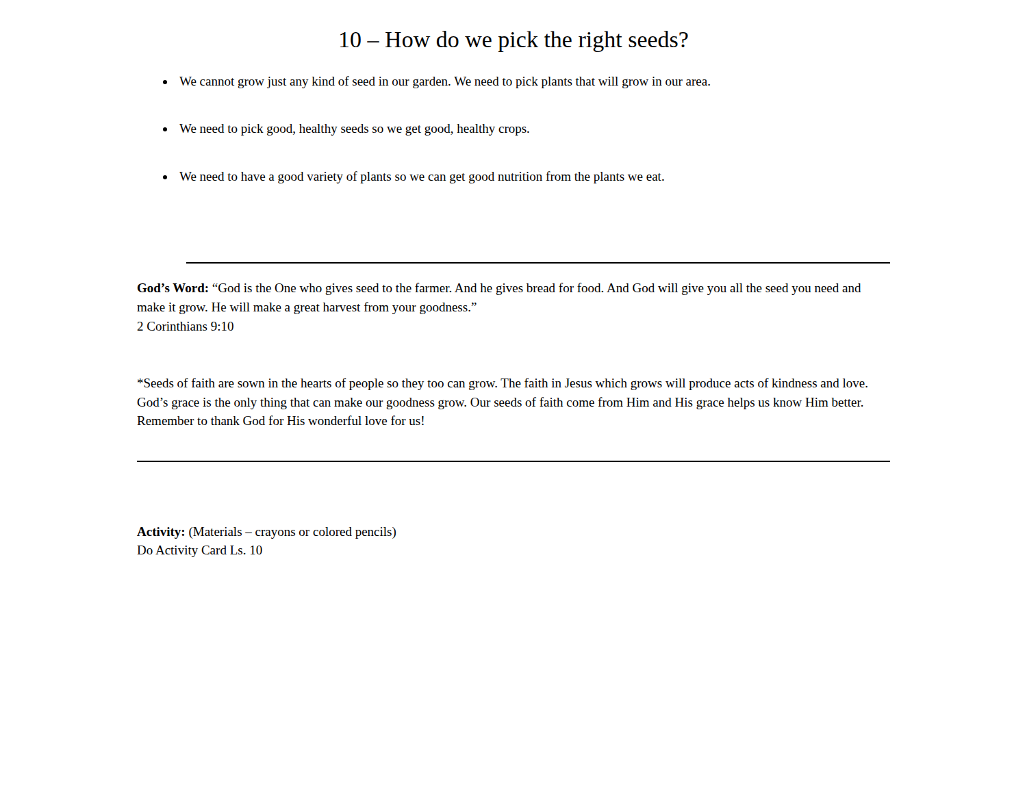10 – How do we pick the right seeds?
We cannot grow just any kind of seed in our garden. We need to pick plants that will grow in our area.
We need to pick good, healthy seeds so we get good, healthy crops.
We need to have a good variety of plants so we can get good nutrition from the plants we eat.
God’s Word: “God is the One who gives seed to the farmer. And he gives bread for food. And God will give you all the seed you need and make it grow. He will make a great harvest from your goodness.”
2 Corinthians 9:10
*Seeds of faith are sown in the hearts of people so they too can grow. The faith in Jesus which grows will produce acts of kindness and love. God’s grace is the only thing that can make our goodness grow. Our seeds of faith come from Him and His grace helps us know Him better. Remember to thank God for His wonderful love for us!
Activity: (Materials – crayons or colored pencils)
Do Activity Card Ls. 10